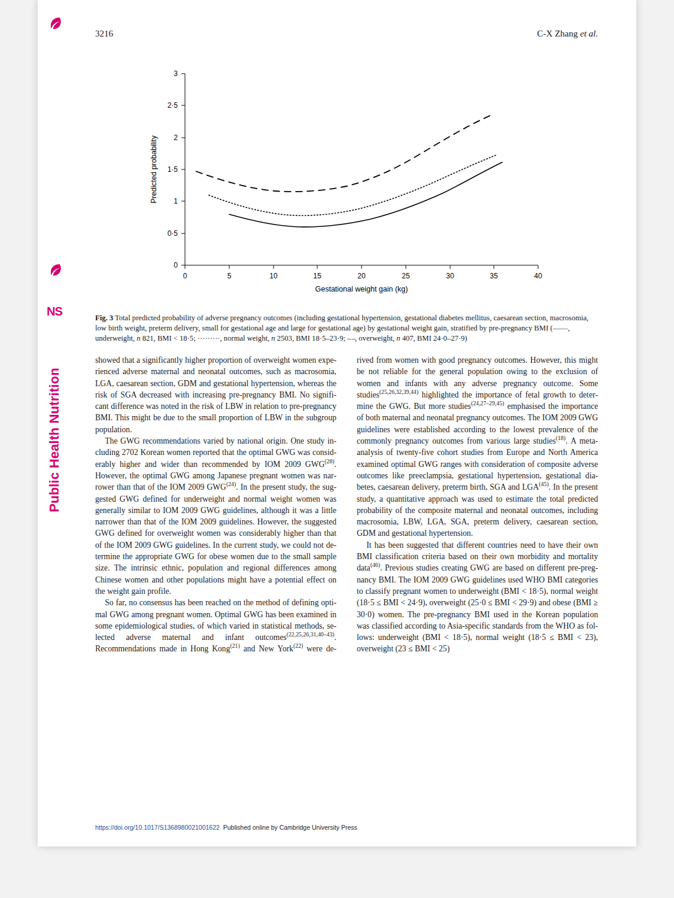NS
Public Health Nutrition
3216
C-X Zhang et al.
3 2·5 2 1·5 1 0·5 0 Predicted probability 0 5 10 15 20 25 30 35 40 Gestational weight gain (kg)
Fig. 3 Total predicted probability of adverse pregnancy outcomes (including gestational hypertension, gestational diabetes mellitus, caesarean section, macrosomia, low birth weight, preterm delivery, small for gestational age and large for gestational age) by gestational weight gain, stratified by pre-pregnancy BMI (——, underweight, n 821, BMI < 18·5; ·········, normal weight, n 2503, BMI 18·5–23·9; – –, overweight, n 407, BMI 24·0–27·9)
showed that a significantly higher proportion of overweight women experienced adverse maternal and neonatal outcomes, such as macrosomia, LGA, caesarean section, GDM and gestational hypertension, whereas the risk of SGA decreased with increasing pre-pregnancy BMI. No significant difference was noted in the risk of LBW in relation to pre-pregnancy BMI. This might be due to the small proportion of LBW in the subgroup population.
The GWG recommendations varied by national origin. One study including 2702 Korean women reported that the optimal GWG was considerably higher and wider than recommended by IOM 2009 GWG(28). However, the optimal GWG among Japanese pregnant women was narrower than that of the IOM 2009 GWG(24). In the present study, the suggested GWG defined for underweight and normal weight women was generally similar to IOM 2009 GWG guidelines, although it was a little narrower than that of the IOM 2009 guidelines. However, the suggested GWG defined for overweight women was considerably higher than that of the IOM 2009 GWG guidelines. In the current study, we could not determine the appropriate GWG for obese women due to the small sample size. The intrinsic ethnic, population and regional differences among Chinese women and other populations might have a potential effect on the weight gain profile.
So far, no consensus has been reached on the method of defining optimal GWG among pregnant women. Optimal GWG has been examined in some epidemiological studies, of which varied in statistical methods, selected adverse maternal and infant outcomes(22,25,26,31,40–43). Recommendations made in Hong Kong(21) and New York(22) were derived from women with good pregnancy outcomes. However, this might be not reliable for the general population owing to the exclusion of women and infants with any adverse pregnancy outcome. Some studies(25,26,32,39,44) highlighted the importance of fetal growth to determine the GWG. But more studies(24,27–29,45) emphasised the importance of both maternal and neonatal pregnancy outcomes. The IOM 2009 GWG guidelines were established according to the lowest prevalence of the commonly pregnancy outcomes from various large studies(18). A meta-analysis of twenty-five cohort studies from Europe and North America examined optimal GWG ranges with consideration of composite adverse outcomes like preeclampsia, gestational hypertension, gestational diabetes, caesarean delivery, preterm birth, SGA and LGA(45). In the present study, a quantitative approach was used to estimate the total predicted probability of the composite maternal and neonatal outcomes, including macrosomia, LBW, LGA, SGA, preterm delivery, caesarean section, GDM and gestational hypertension.
It has been suggested that different countries need to have their own BMI classification criteria based on their own morbidity and mortality data(46). Previous studies creating GWG are based on different pre-pregnancy BMI. The IOM 2009 GWG guidelines used WHO BMI categories to classify pregnant women to underweight (BMI < 18·5), normal weight (18·5 ≤ BMI < 24·9), overweight (25·0 ≤ BMI < 29·9) and obese (BMI ≥ 30·0) women. The pre-pregnancy BMI used in the Korean population was classified according to Asia-specific standards from the WHO as follows: underweight (BMI < 18·5), normal weight (18·5 ≤ BMI < 23), overweight (23 ≤ BMI < 25)
https://doi.org/10.1017/S1368980021001622 Published online by Cambridge University Press